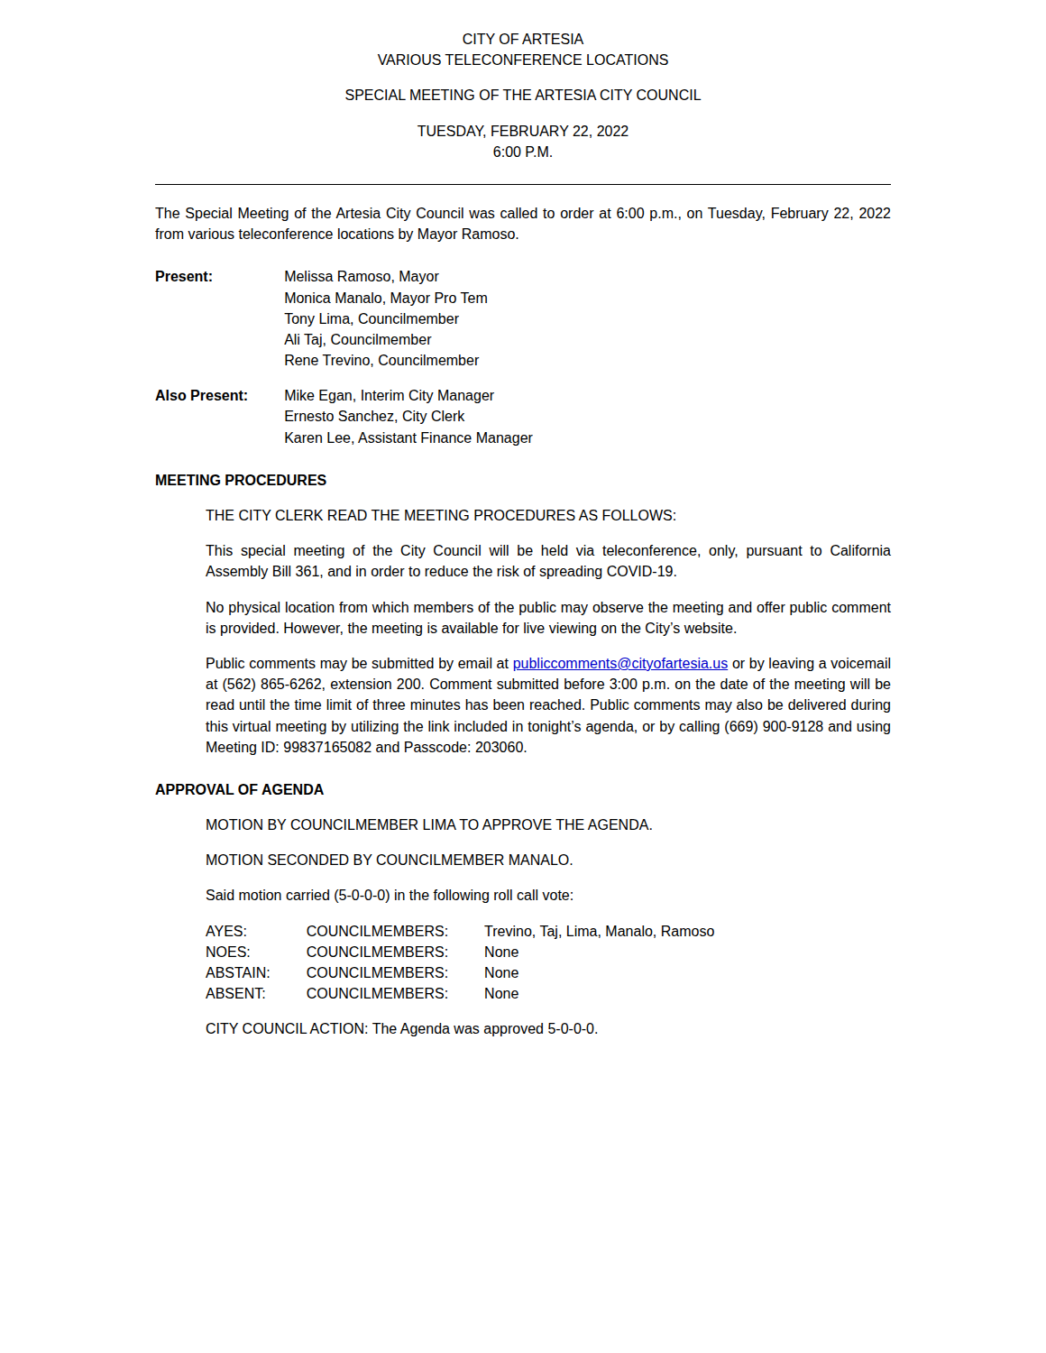CITY OF ARTESIA
VARIOUS TELECONFERENCE LOCATIONS
SPECIAL MEETING OF THE ARTESIA CITY COUNCIL
TUESDAY, FEBRUARY 22, 2022
6:00 P.M.
The Special Meeting of the Artesia City Council was called to order at 6:00 p.m., on Tuesday, February 22, 2022 from various teleconference locations by Mayor Ramoso.
| Present: | Melissa Ramoso, Mayor Monica Manalo, Mayor Pro Tem Tony Lima, Councilmember Ali Taj, Councilmember Rene Trevino, Councilmember |
| Also Present: | Mike Egan, Interim City Manager Ernesto Sanchez, City Clerk Karen Lee, Assistant Finance Manager |
MEETING PROCEDURES
THE CITY CLERK READ THE MEETING PROCEDURES AS FOLLOWS:
This special meeting of the City Council will be held via teleconference, only, pursuant to California Assembly Bill 361, and in order to reduce the risk of spreading COVID-19.
No physical location from which members of the public may observe the meeting and offer public comment is provided. However, the meeting is available for live viewing on the City’s website.
Public comments may be submitted by email at publiccomments@cityofartesia.us or by leaving a voicemail at (562) 865-6262, extension 200. Comment submitted before 3:00 p.m. on the date of the meeting will be read until the time limit of three minutes has been reached. Public comments may also be delivered during this virtual meeting by utilizing the link included in tonight’s agenda, or by calling (669) 900-9128 and using Meeting ID: 99837165082 and Passcode: 203060.
APPROVAL OF AGENDA
MOTION BY COUNCILMEMBER LIMA TO APPROVE THE AGENDA.
MOTION SECONDED BY COUNCILMEMBER MANALO.
Said motion carried (5-0-0-0) in the following roll call vote:
| AYES: | COUNCILMEMBERS: | Trevino, Taj, Lima, Manalo, Ramoso |
| NOES: | COUNCILMEMBERS: | None |
| ABSTAIN: | COUNCILMEMBERS: | None |
| ABSENT: | COUNCILMEMBERS: | None |
CITY COUNCIL ACTION: The Agenda was approved 5-0-0-0.